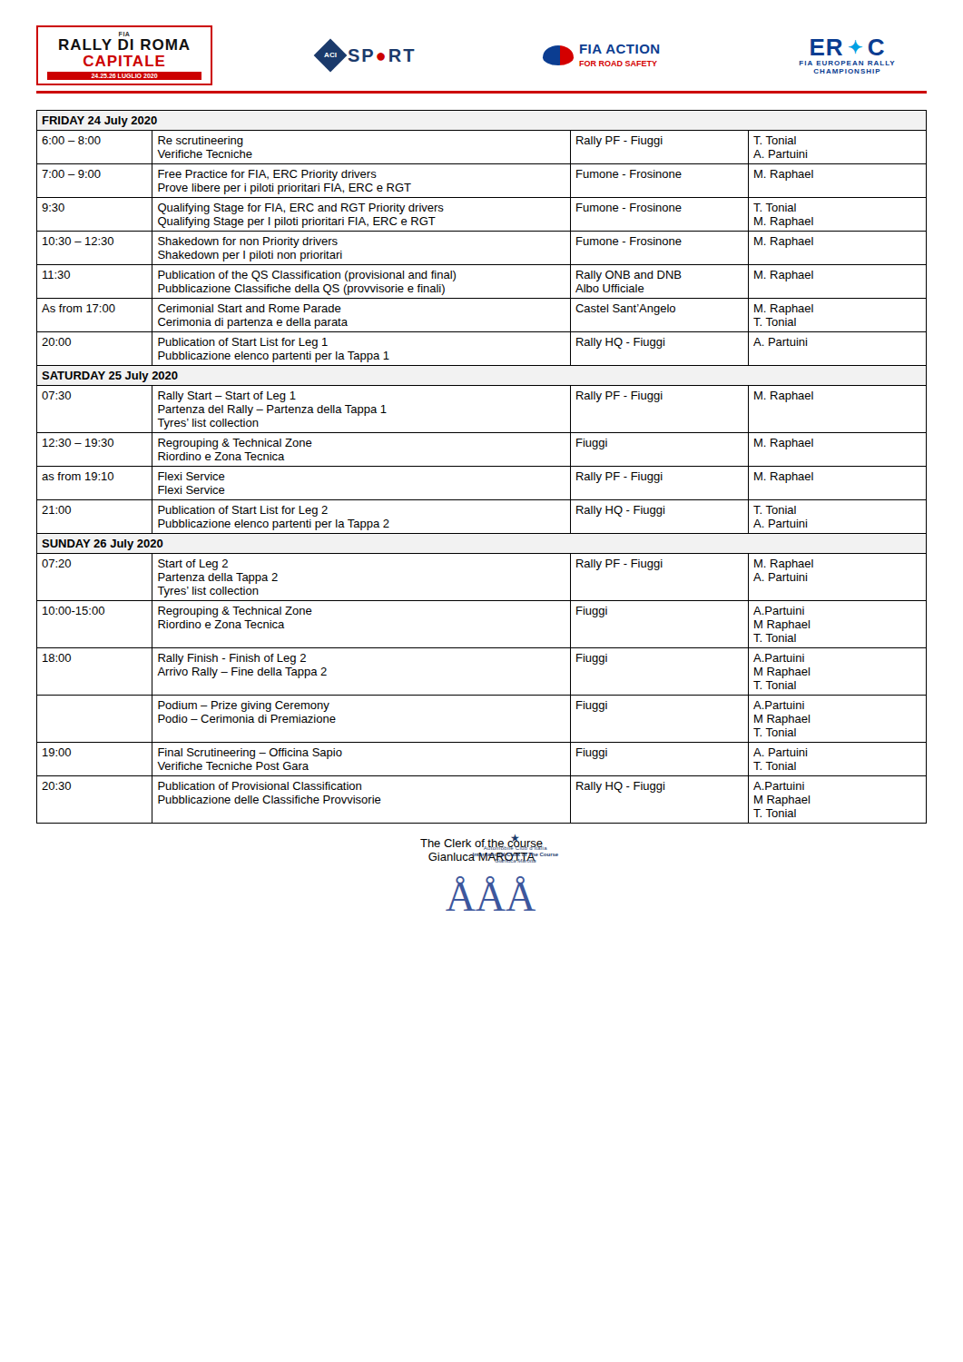FIA
RALLY DI ROMA
CAPITALE
24.25.26 LUGLIO 2020
SP●RT
FIA ACTION
FOR ROAD SAFETY
ER✦C
FIA EUROPEAN RALLY
CHAMPIONSHIP
| FRIDAY 24 July 2020 |
| 6:00 – 8:00 | Re scrutineering Verifiche Tecniche | Rally PF - Fiuggi | T. Tonial A. Partuini |
| 7:00 – 9:00 | Free Practice for FIA, ERC Priority drivers Prove libere per i piloti prioritari FIA, ERC e RGT | Fumone - Frosinone | M. Raphael |
| 9:30 | Qualifying Stage for FIA, ERC and RGT Priority drivers Qualifying Stage per I piloti prioritari FIA, ERC e RGT | Fumone - Frosinone | T. Tonial M. Raphael |
| 10:30 – 12:30 | Shakedown for non Priority drivers Shakedown per I piloti non prioritari | Fumone - Frosinone | M. Raphael |
| 11:30 | Publication of the QS Classification (provisional and final) Pubblicazione Classifiche della QS (provvisorie e finali) | Rally ONB and DNB Albo Ufficiale | M. Raphael |
| As from 17:00 | Cerimonial Start and Rome Parade Cerimonia di partenza e della parata | Castel Sant’Angelo | M. Raphael T. Tonial |
| 20:00 | Publication of Start List for Leg 1 Pubblicazione elenco partenti per la Tappa 1 | Rally HQ - Fiuggi | A. Partuini |
| SATURDAY 25 July 2020 |
| 07:30 | Rally Start – Start of Leg 1 Partenza del Rally – Partenza della Tappa 1 Tyres’ list collection | Rally PF - Fiuggi | M. Raphael |
| 12:30 – 19:30 | Regrouping & Technical Zone Riordino e Zona Tecnica | Fiuggi | M. Raphael |
| as from 19:10 | Flexi Service Flexi Service | Rally PF - Fiuggi | M. Raphael |
| 21:00 | Publication of Start List for Leg 2 Pubblicazione elenco partenti per la Tappa 2 | Rally HQ - Fiuggi | T. Tonial A. Partuini |
| SUNDAY 26 July 2020 |
| 07:20 | Start of Leg 2 Partenza della Tappa 2 Tyres’ list collection | Rally PF - Fiuggi | M. Raphael A. Partuini |
| 10:00-15:00 | Regrouping & Technical Zone Riordino e Zona Tecnica | Fiuggi | A.Partuini M Raphael T. Tonial |
| 18:00 | Rally Finish - Finish of Leg 2 Arrivo Rally – Fine della Tappa 2 | Fiuggi | A.Partuini M Raphael T. Tonial |
| | Podium – Prize giving Ceremony Podio – Cerimonia di Premiazione | Fiuggi | A.Partuini M Raphael T. Tonial |
| 19:00 | Final Scrutineering – Officina Sapio Verifiche Tecniche Post Gara | Fiuggi | A. Partuini T. Tonial |
| 20:30 | Publication of Provisional Classification Pubblicazione delle Classifiche Provvisorie | Rally HQ - Fiuggi | A.Partuini M Raphael T. Tonial |
The Clerk of the course
Gianluca MAROTTA
★
Automobile Club d'Italia
International Clerk of The Course
Gianluca Marotta
ÅÅÅ